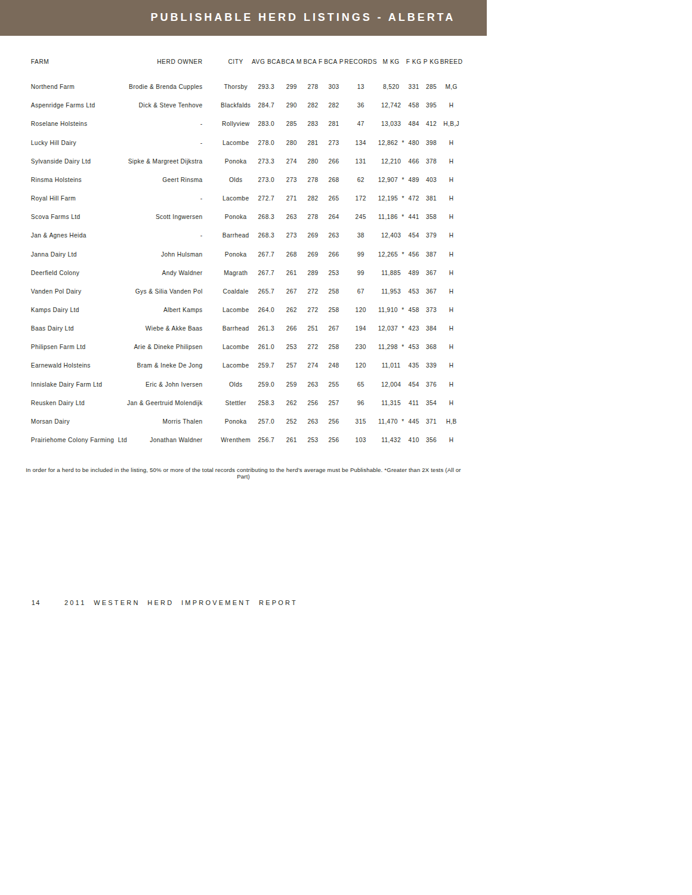Publishable Herd Listings - Alberta
| Farm | Herd Owner | City | Avg BCA | BCA M | BCA F | BCA P | Records | M KG | F KG | P KG | Breed |
| --- | --- | --- | --- | --- | --- | --- | --- | --- | --- | --- | --- |
| Northend Farm | Brodie & Brenda Cupples | Thorsby | 293.3 | 299 | 278 | 303 | 13 | 8,520 | 331 | 285 | M,G |
| Aspenridge Farms Ltd | Dick & Steve Tenhove | Blackfalds | 284.7 | 290 | 282 | 282 | 36 | 12,742 | 458 | 395 | H |
| Roselane Holsteins | - | Rollyview | 283.0 | 285 | 283 | 281 | 47 | 13,033 | 484 | 412 | H,B,J |
| Lucky Hill Dairy | - | Lacombe | 278.0 | 280 | 281 | 273 | 134 | 12,862 * | 480 | 398 | H |
| Sylvanside Dairy Ltd | Sipke & Margreet Dijkstra | Ponoka | 273.3 | 274 | 280 | 266 | 131 | 12,210 | 466 | 378 | H |
| Rinsma Holsteins | Geert Rinsma | Olds | 273.0 | 273 | 278 | 268 | 62 | 12,907 * | 489 | 403 | H |
| Royal Hill Farm | - | Lacombe | 272.7 | 271 | 282 | 265 | 172 | 12,195 * | 472 | 381 | H |
| Scova Farms Ltd | Scott Ingwersen | Ponoka | 268.3 | 263 | 278 | 264 | 245 | 11,186 * | 441 | 358 | H |
| Jan & Agnes Heida | - | Barrhead | 268.3 | 273 | 269 | 263 | 38 | 12,403 | 454 | 379 | H |
| Janna Dairy Ltd | John Hulsman | Ponoka | 267.7 | 268 | 269 | 266 | 99 | 12,265 * | 456 | 387 | H |
| Deerfield Colony | Andy Waldner | Magrath | 267.7 | 261 | 289 | 253 | 99 | 11,885 | 489 | 367 | H |
| Vanden Pol Dairy | Gys & Silia Vanden Pol | Coaldale | 265.7 | 267 | 272 | 258 | 67 | 11,953 | 453 | 367 | H |
| Kamps Dairy Ltd | Albert Kamps | Lacombe | 264.0 | 262 | 272 | 258 | 120 | 11,910 * | 458 | 373 | H |
| Baas Dairy Ltd | Wiebe & Akke Baas | Barrhead | 261.3 | 266 | 251 | 267 | 194 | 12,037 * | 423 | 384 | H |
| Philipsen Farm Ltd | Arie & Dineke Philipsen | Lacombe | 261.0 | 253 | 272 | 258 | 230 | 11,298 * | 453 | 368 | H |
| Earnewald Holsteins | Bram & Ineke De Jong | Lacombe | 259.7 | 257 | 274 | 248 | 120 | 11,011 | 435 | 339 | H |
| Innislake Dairy Farm Ltd | Eric & John Iversen | Olds | 259.0 | 259 | 263 | 255 | 65 | 12,004 | 454 | 376 | H |
| Reusken Dairy Ltd | Jan & Geertruid Molendijk | Stettler | 258.3 | 262 | 256 | 257 | 96 | 11,315 | 411 | 354 | H |
| Morsan Dairy | Morris Thalen | Ponoka | 257.0 | 252 | 263 | 256 | 315 | 11,470 * | 445 | 371 | H,B |
| Prairiehome Colony Farming Ltd | Jonathan Waldner | Wrenthem | 256.7 | 261 | 253 | 256 | 103 | 11,432 | 410 | 356 | H |
In order for a herd to be included in the listing, 50% or more of the total records contributing to the herd’s average must be Publishable. *Greater than 2X tests (All or Part)
14 2011 Western Herd Improvement Report